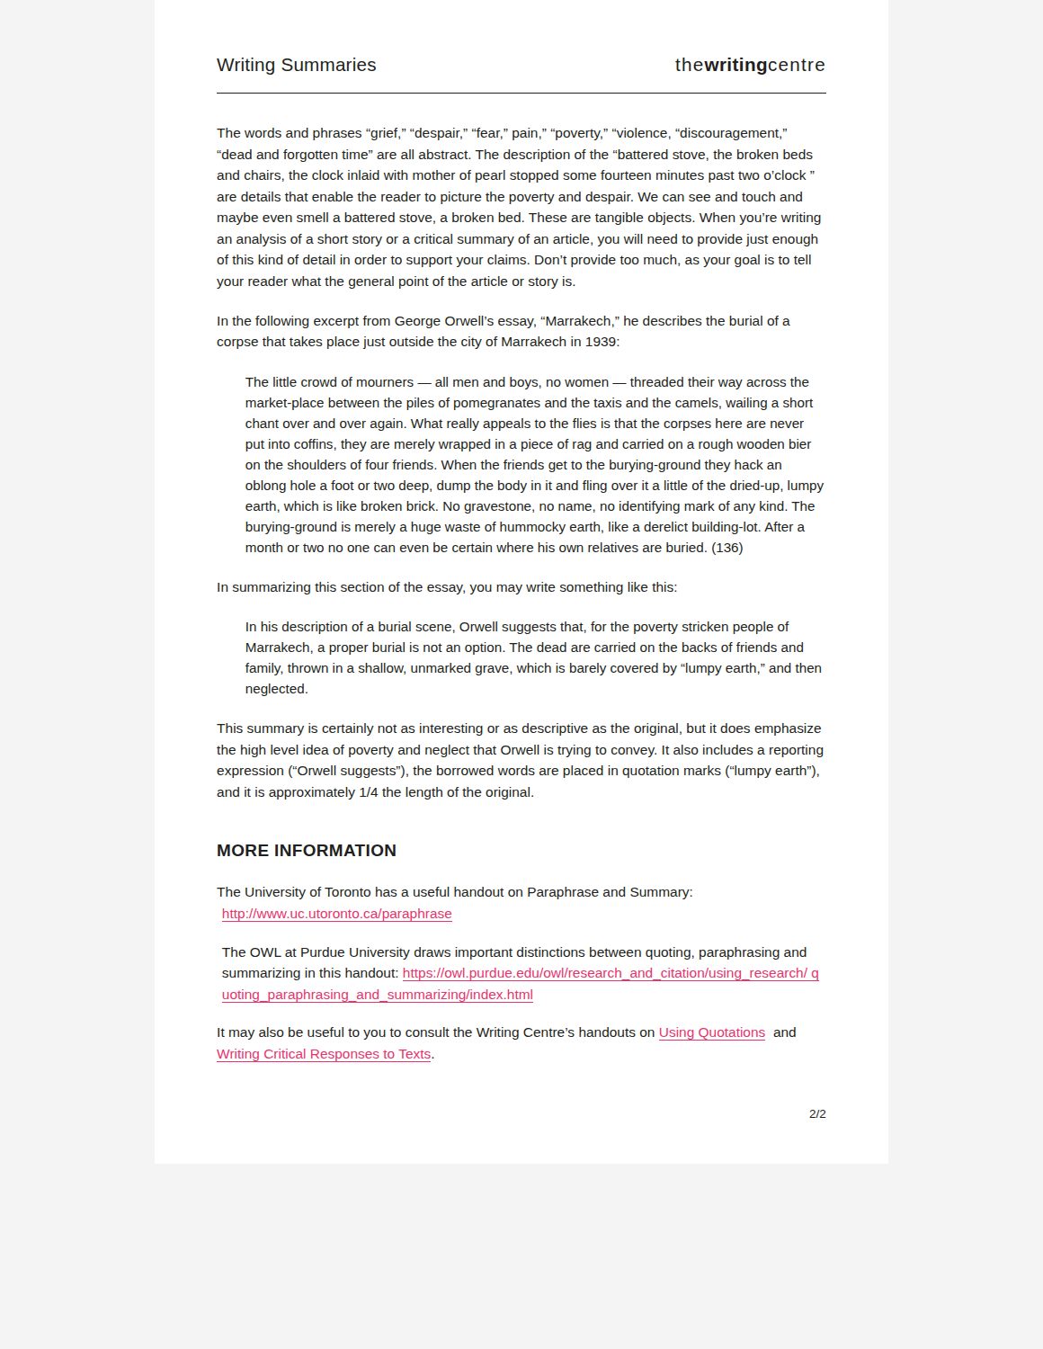Writing Summaries
thewritingcentre
The words and phrases “grief,” “despair,” “fear,” pain,” “poverty,” “violence, “discouragement,” “dead and forgotten time” are all abstract. The description of the “battered stove, the broken beds and chairs, the clock inlaid with mother of pearl stopped some fourteen minutes past two o’clock ” are details that enable the reader to picture the poverty and despair. We can see and touch and maybe even smell a battered stove, a broken bed. These are tangible objects. When you’re writing an analysis of a short story or a critical summary of an article, you will need to provide just enough of this kind of detail in order to support your claims. Don’t provide too much, as your goal is to tell your reader what the general point of the article or story is.
In the following excerpt from George Orwell’s essay, “Marrakech,” he describes the burial of a corpse that takes place just outside the city of Marrakech in 1939:
The little crowd of mourners — all men and boys, no women — threaded their way across the market-place between the piles of pomegranates and the taxis and the camels, wailing a short chant over and over again. What really appeals to the flies is that the corpses here are never put into coffins, they are merely wrapped in a piece of rag and carried on a rough wooden bier on the shoulders of four friends. When the friends get to the burying-ground they hack an oblong hole a foot or two deep, dump the body in it and fling over it a little of the dried-up, lumpy earth, which is like broken brick. No gravestone, no name, no identifying mark of any kind. The burying-ground is merely a huge waste of hummocky earth, like a derelict building-lot. After a month or two no one can even be certain where his own relatives are buried. (136)
In summarizing this section of the essay, you may write something like this:
In his description of a burial scene, Orwell suggests that, for the poverty stricken people of Marrakech, a proper burial is not an option. The dead are carried on the backs of friends and family, thrown in a shallow, unmarked grave, which is barely covered by “lumpy earth,” and then neglected.
This summary is certainly not as interesting or as descriptive as the original, but it does emphasize the high level idea of poverty and neglect that Orwell is trying to convey. It also includes a reporting expression (“Orwell suggests”), the borrowed words are placed in quotation marks (“lumpy earth”), and it is approximately 1/4 the length of the original.
MORE INFORMATION
The University of Toronto has a useful handout on Paraphrase and Summary:
http://www.uc.utoronto.ca/paraphrase
The OWL at Purdue University draws important distinctions between quoting, paraphrasing and summarizing in this handout: https://owl.purdue.edu/owl/research_and_citation/using_research/ quoting_paraphrasing_and_summarizing/index.html
It may also be useful to you to consult the Writing Centre’s handouts on Using Quotations and Writing Critical Responses to Texts.
2/2